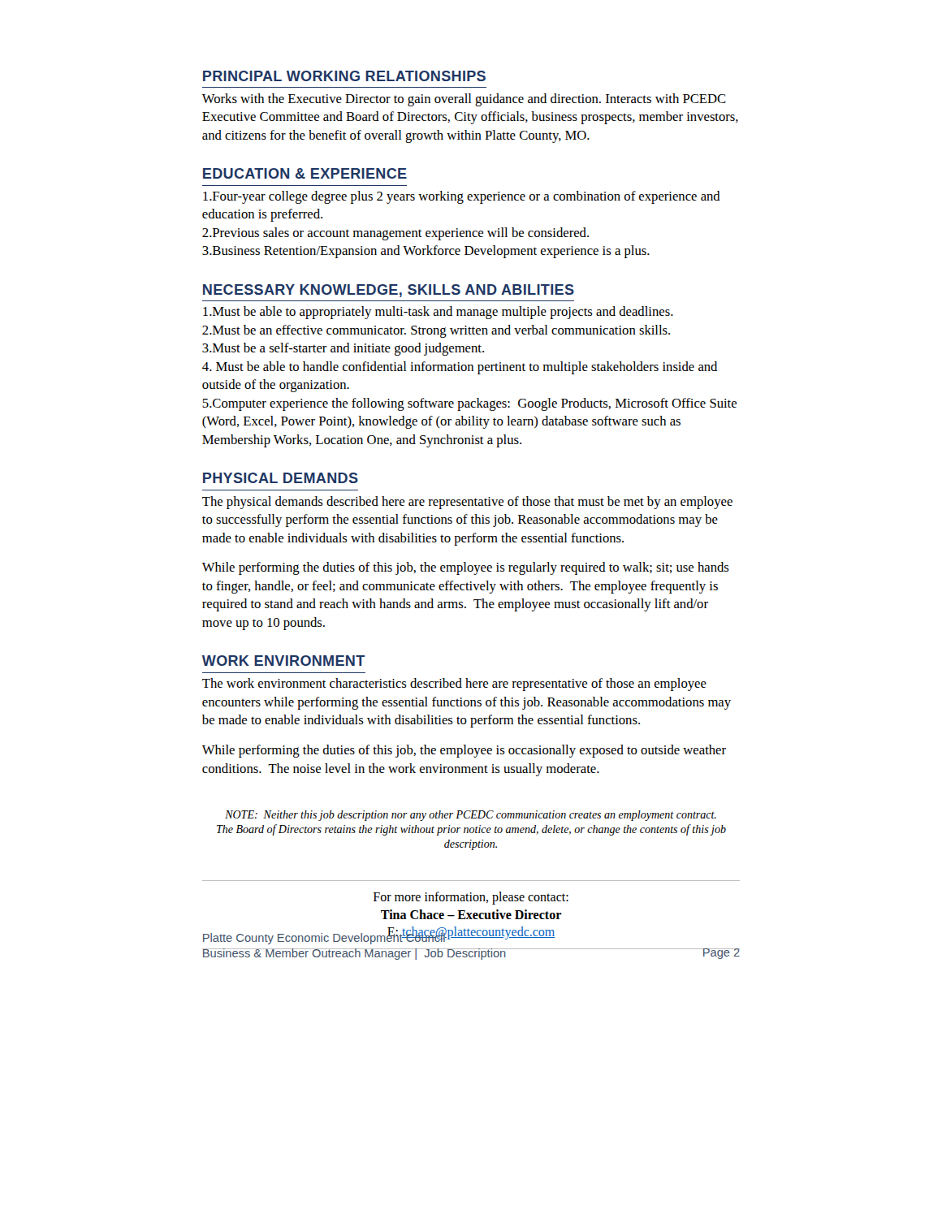PRINCIPAL WORKING RELATIONSHIPS
Works with the Executive Director to gain overall guidance and direction. Interacts with PCEDC Executive Committee and Board of Directors, City officials, business prospects, member investors, and citizens for the benefit of overall growth within Platte County, MO.
EDUCATION & EXPERIENCE
1.Four-year college degree plus 2 years working experience or a combination of experience and education is preferred.
2.Previous sales or account management experience will be considered.
3.Business Retention/Expansion and Workforce Development experience is a plus.
NECESSARY KNOWLEDGE, SKILLS AND ABILITIES
1.Must be able to appropriately multi-task and manage multiple projects and deadlines.
2.Must be an effective communicator. Strong written and verbal communication skills.
3.Must be a self-starter and initiate good judgement.
4. Must be able to handle confidential information pertinent to multiple stakeholders inside and outside of the organization.
5.Computer experience the following software packages: Google Products, Microsoft Office Suite (Word, Excel, Power Point), knowledge of (or ability to learn) database software such as Membership Works, Location One, and Synchronist a plus.
PHYSICAL DEMANDS
The physical demands described here are representative of those that must be met by an employee to successfully perform the essential functions of this job. Reasonable accommodations may be made to enable individuals with disabilities to perform the essential functions.
While performing the duties of this job, the employee is regularly required to walk; sit; use hands to finger, handle, or feel; and communicate effectively with others. The employee frequently is required to stand and reach with hands and arms. The employee must occasionally lift and/or move up to 10 pounds.
WORK ENVIRONMENT
The work environment characteristics described here are representative of those an employee encounters while performing the essential functions of this job. Reasonable accommodations may be made to enable individuals with disabilities to perform the essential functions.
While performing the duties of this job, the employee is occasionally exposed to outside weather conditions. The noise level in the work environment is usually moderate.
NOTE: Neither this job description nor any other PCEDC communication creates an employment contract.
The Board of Directors retains the right without prior notice to amend, delete, or change the contents of this job description.
For more information, please contact:
Tina Chace – Executive Director
E: tchace@plattecountyedc.com
Platte County Economic Development Council
Business & Member Outreach Manager | Job Description
Page 2